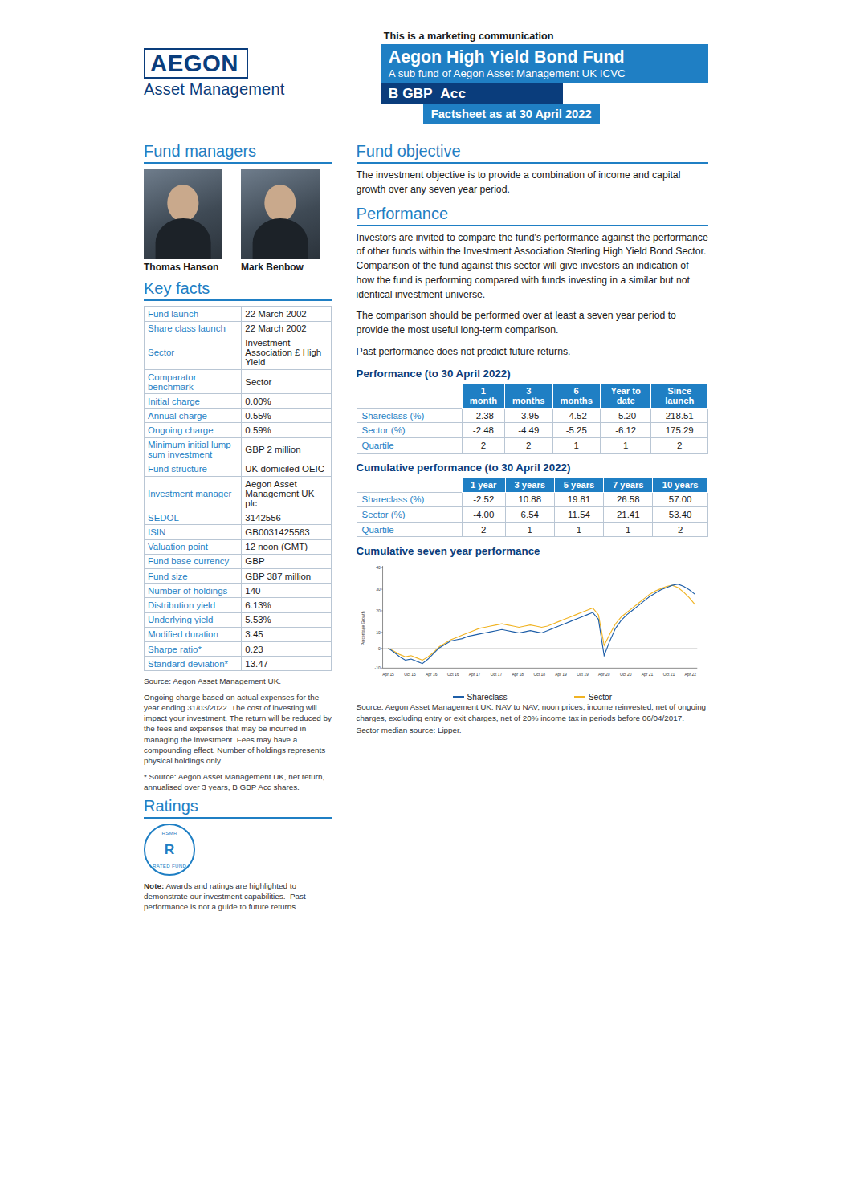AEGON
Asset Management
This is a marketing communication
Aegon High Yield Bond Fund
A sub fund of Aegon Asset Management UK ICVC
B GBP Acc
Factsheet as at 30 April 2022
Fund managers
Thomas Hanson
Mark Benbow
Key facts
| Fund launch | 22 March 2002 |
| Share class launch | 22 March 2002 |
| Sector | Investment Association £ High Yield |
| Comparator benchmark | Sector |
| Initial charge | 0.00% |
| Annual charge | 0.55% |
| Ongoing charge | 0.59% |
| Minimum initial lump sum investment | GBP 2 million |
| Fund structure | UK domiciled OEIC |
| Investment manager | Aegon Asset Management UK plc |
| SEDOL | 3142556 |
| ISIN | GB0031425563 |
| Valuation point | 12 noon (GMT) |
| Fund base currency | GBP |
| Fund size | GBP 387 million |
| Number of holdings | 140 |
| Distribution yield | 6.13% |
| Underlying yield | 5.53% |
| Modified duration | 3.45 |
| Sharpe ratio* | 0.23 |
| Standard deviation* | 13.47 |
Source: Aegon Asset Management UK.
Ongoing charge based on actual expenses for the year ending 31/03/2022. The cost of investing will impact your investment. The return will be reduced by the fees and expenses that may be incurred in managing the investment. Fees may have a compounding effect. Number of holdings represents physical holdings only.
* Source: Aegon Asset Management UK, net return, annualised over 3 years, B GBP Acc shares.
Ratings
RSMR
R
RATED FUND
Note: Awards and ratings are highlighted to demonstrate our investment capabilities. Past performance is not a guide to future returns.
Fund objective
The investment objective is to provide a combination of income and capital growth over any seven year period.
Performance
Investors are invited to compare the fund's performance against the performance of other funds within the Investment Association Sterling High Yield Bond Sector. Comparison of the fund against this sector will give investors an indication of how the fund is performing compared with funds investing in a similar but not identical investment universe.
The comparison should be performed over at least a seven year period to provide the most useful long-term comparison.
Past performance does not predict future returns.
Performance (to 30 April 2022)
| | 1 month | 3 months | 6 months | Year to date | Since launch |
| --- | --- | --- | --- | --- | --- |
| Shareclass (%) | -2.38 | -3.95 | -4.52 | -5.20 | 218.51 |
| Sector (%) | -2.48 | -4.49 | -5.25 | -6.12 | 175.29 |
| Quartile | 2 | 2 | 1 | 1 | 2 |
Cumulative performance (to 30 April 2022)
| | 1 year | 3 years | 5 years | 7 years | 10 years |
| --- | --- | --- | --- | --- | --- |
| Shareclass (%) | -2.52 | 10.88 | 19.81 | 26.58 | 57.00 |
| Sector (%) | -4.00 | 6.54 | 11.54 | 21.41 | 53.40 |
| Quartile | 2 | 1 | 1 | 1 | 2 |
Cumulative seven year performance
Percentage Growth 40 30 20 10 0 -10 Apr 15 Oct 15 Apr 16 Oct 16 Apr 17 Oct 17 Apr 18 Oct 18 Apr 19 Oct 19 Apr 20 Oct 20 Apr 21 Oct 21 Apr 22
Shareclass Sector
Source: Aegon Asset Management UK. NAV to NAV, noon prices, income reinvested, net of ongoing charges, excluding entry or exit charges, net of 20% income tax in periods before 06/04/2017. Sector median source: Lipper.